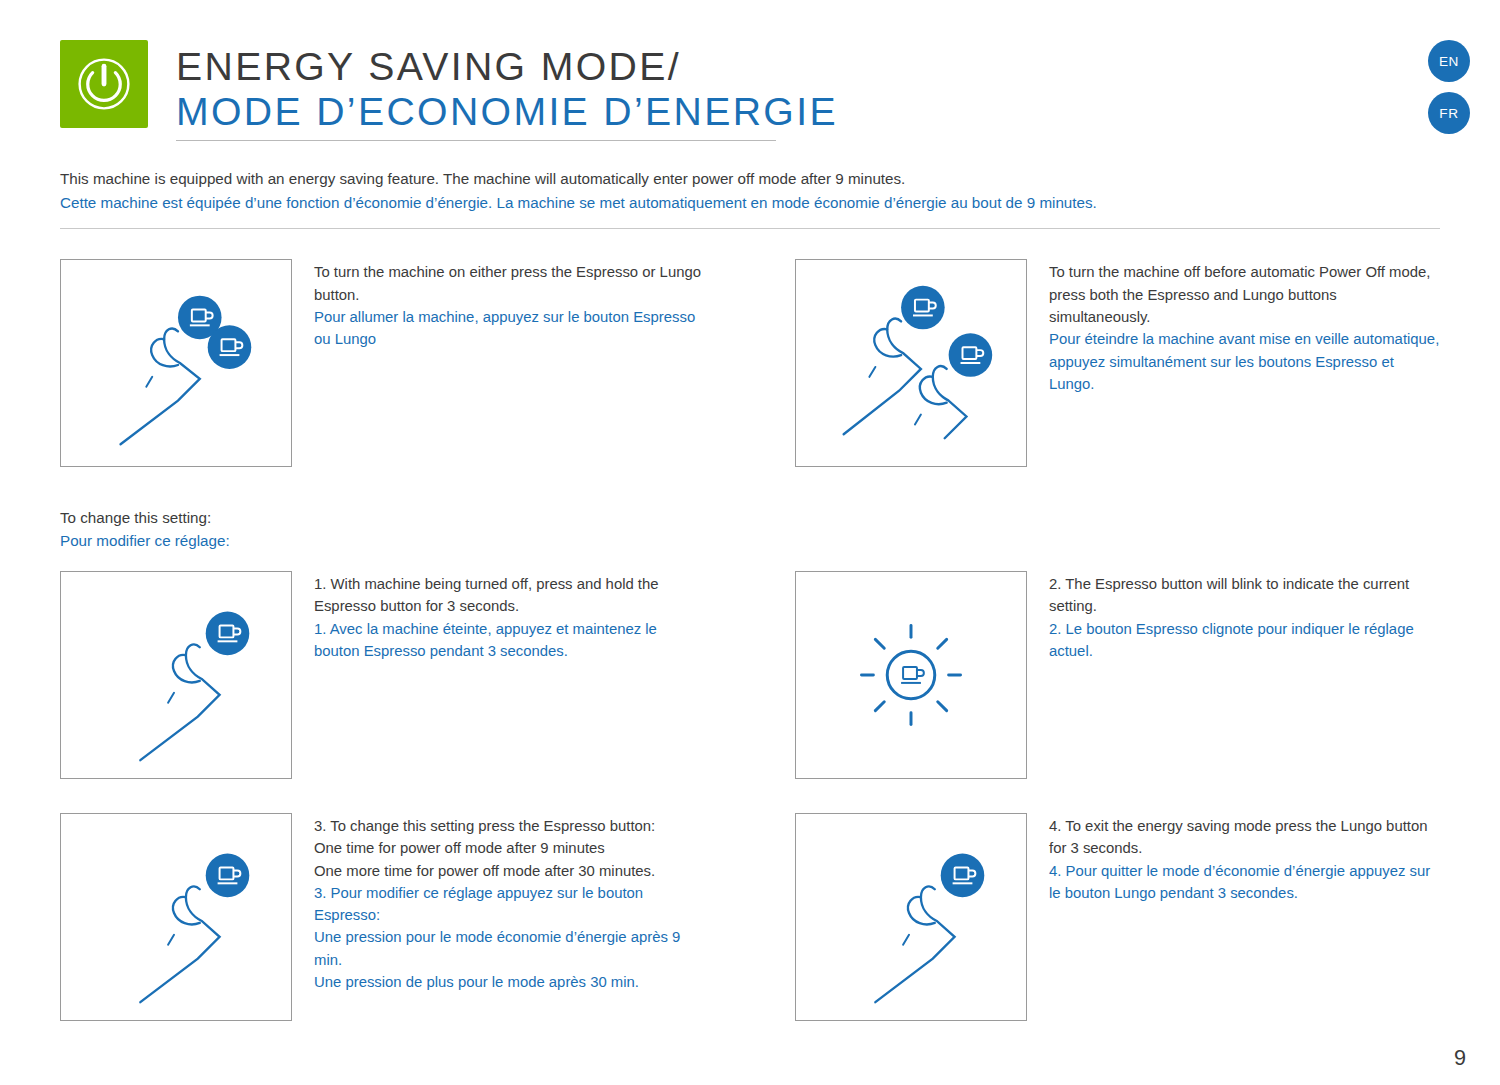EN FR
Energy Saving Mode/ Mode d’economie d’energie
This machine is equipped with an energy saving feature. The machine will automatically enter power off mode after 9 minutes.
Cette machine est équipée d’une fonction d’économie d’énergie. La machine se met automatiquement en mode économie d’énergie au bout de 9 minutes.
To turn the machine on either press the Espresso or Lungo button. Pour allumer la machine, appuyez sur le bouton Espresso ou Lungo
To turn the machine off before automatic Power Off mode, press both the Espresso and Lungo buttons simultaneously. Pour éteindre la machine avant mise en veille automatique, appuyez simultanément sur les boutons Espresso et Lungo.
To change this setting:
Pour modifier ce réglage:
1. With machine being turned off, press and hold the Espresso button for 3 seconds. 1. Avec la machine éteinte, appuyez et maintenez le bouton Espresso pendant 3 secondes.
2. The Espresso button will blink to indicate the current setting. 2. Le bouton Espresso clignote pour indiquer le réglage actuel.
3. To change this setting press the Espresso button:
One time for power off mode after 9 minutes
One more time for power off mode after 30 minutes. 3. Pour modifier ce réglage appuyez sur le bouton Espresso:
Une pression pour le mode économie d’énergie après 9 min.
Une pression de plus pour le mode après 30 min.
4. To exit the energy saving mode press the Lungo button for 3 seconds. 4. Pour quitter le mode d’économie d’énergie appuyez sur le bouton Lungo pendant 3 secondes.
9